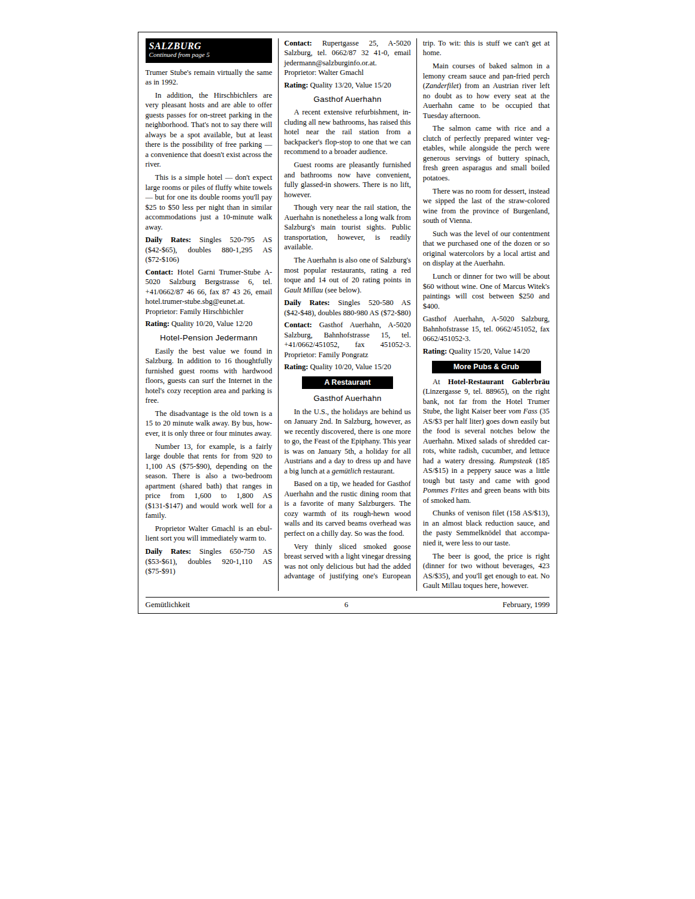SALZBURG
Continued from page 5
Trumer Stube's remain virtually the same as in 1992.
In addition, the Hirschbichlers are very pleasant hosts and are able to offer guests passes for on-street parking in the neighborhood. That's not to say there will always be a spot available, but at least there is the possibility of free parking — a convenience that doesn't exist across the river.
This is a simple hotel — don't expect large rooms or piles of fluffy white towels — but for one its double rooms you'll pay $25 to $50 less per night than in similar accommodations just a 10-minute walk away.
Daily Rates: Singles 520-795 AS ($42-$65), doubles 880-1,295 AS ($72-$106)
Contact: Hotel Garni Trumer-Stube A-5020 Salzburg Bergstrasse 6, tel. +41/0662/87 46 66, fax 87 43 26, email hotel.trumer-stube.sbg@eunet.at. Proprietor: Family Hirschbichler
Rating: Quality 10/20, Value 12/20
Hotel-Pension Jedermann
Easily the best value we found in Salzburg. In addition to 16 thoughtfully furnished guest rooms with hardwood floors, guests can surf the Internet in the hotel's cozy reception area and parking is free.
The disadvantage is the old town is a 15 to 20 minute walk away. By bus, however, it is only three or four minutes away.
Number 13, for example, is a fairly large double that rents for from 920 to 1,100 AS ($75-$90), depending on the season. There is also a two-bedroom apartment (shared bath) that ranges in price from 1,600 to 1,800 AS ($131-$147) and would work well for a family.
Proprietor Walter Gmachl is an ebullient sort you will immediately warm to.
Daily Rates: Singles 650-750 AS ($53-$61), doubles 920-1,110 AS ($75-$91)
Contact: Rupertgasse 25, A-5020 Salzburg, tel. 0662/87 32 41-0, email jedermann@salzburginfo.or.at. Proprietor: Walter Gmachl
Rating: Quality 13/20, Value 15/20
Gasthof Auerhahn
A recent extensive refurbishment, including all new bathrooms, has raised this hotel near the rail station from a backpacker's flop-stop to one that we can recommend to a broader audience.
Guest rooms are pleasantly furnished and bathrooms now have convenient, fully glassed-in showers. There is no lift, however.
Though very near the rail station, the Auerhahn is nonetheless a long walk from Salzburg's main tourist sights. Public transportation, however, is readily available.
The Auerhahn is also one of Salzburg's most popular restaurants, rating a red toque and 14 out of 20 rating points in Gault Millau (see below).
Daily Rates: Singles 520-580 AS ($42-$48), doubles 880-980 AS ($72-$80)
Contact: Gasthof Auerhahn, A-5020 Salzburg, Bahnhofstrasse 15, tel. +41/0662/451052, fax 451052-3. Proprietor: Family Pongratz
Rating: Quality 10/20, Value 15/20
A Restaurant
Gasthof Auerhahn
In the U.S., the holidays are behind us on January 2nd. In Salzburg, however, as we recently discovered, there is one more to go, the Feast of the Epiphany. This year is was on January 5th, a holiday for all Austrians and a day to dress up and have a big lunch at a gemütlich restaurant.
Based on a tip, we headed for Gasthof Auerhahn and the rustic dining room that is a favorite of many Salzburgers. The cozy warmth of its rough-hewn wood walls and its carved beams overhead was perfect on a chilly day. So was the food.
Very thinly sliced smoked goose breast served with a light vinegar dressing was not only delicious but had the added advantage of justifying one's European trip. To wit: this is stuff we can't get at home.
Main courses of baked salmon in a lemony cream sauce and pan-fried perch (Zanderfilet) from an Austrian river left no doubt as to how every seat at the Auerhahn came to be occupied that Tuesday afternoon.
The salmon came with rice and a clutch of perfectly prepared winter vegetables, while alongside the perch were generous servings of buttery spinach, fresh green asparagus and small boiled potatoes.
There was no room for dessert, instead we sipped the last of the straw-colored wine from the province of Burgenland, south of Vienna.
Such was the level of our contentment that we purchased one of the dozen or so original watercolors by a local artist and on display at the Auerhahn.
Lunch or dinner for two will be about $60 without wine. One of Marcus Witek's paintings will cost between $250 and $400.
Gasthof Auerhahn, A-5020 Salzburg, Bahnhofstrasse 15, tel. 0662/451052, fax 0662/451052-3.
Rating: Quality 15/20, Value 14/20
More Pubs & Grub
At Hotel-Restaurant Gablerbräu (Linzergasse 9, tel. 88965), on the right bank, not far from the Hotel Trumer Stube, the light Kaiser beer vom Fass (35 AS/$3 per half liter) goes down easily but the food is several notches below the Auerhahn. Mixed salads of shredded carrots, white radish, cucumber, and lettuce had a watery dressing. Rumpsteak (185 AS/$15) in a peppery sauce was a little tough but tasty and came with good Pommes Frites and green beans with bits of smoked ham.
Chunks of venison filet (158 AS/$13), in an almost black reduction sauce, and the pasty Semmelknödel that accompanied it, were less to our taste.
The beer is good, the price is right (dinner for two without beverages, 423 AS/$35), and you'll get enough to eat. No Gault Millau toques here, however.
Gemütlichkeit
6
February, 1999